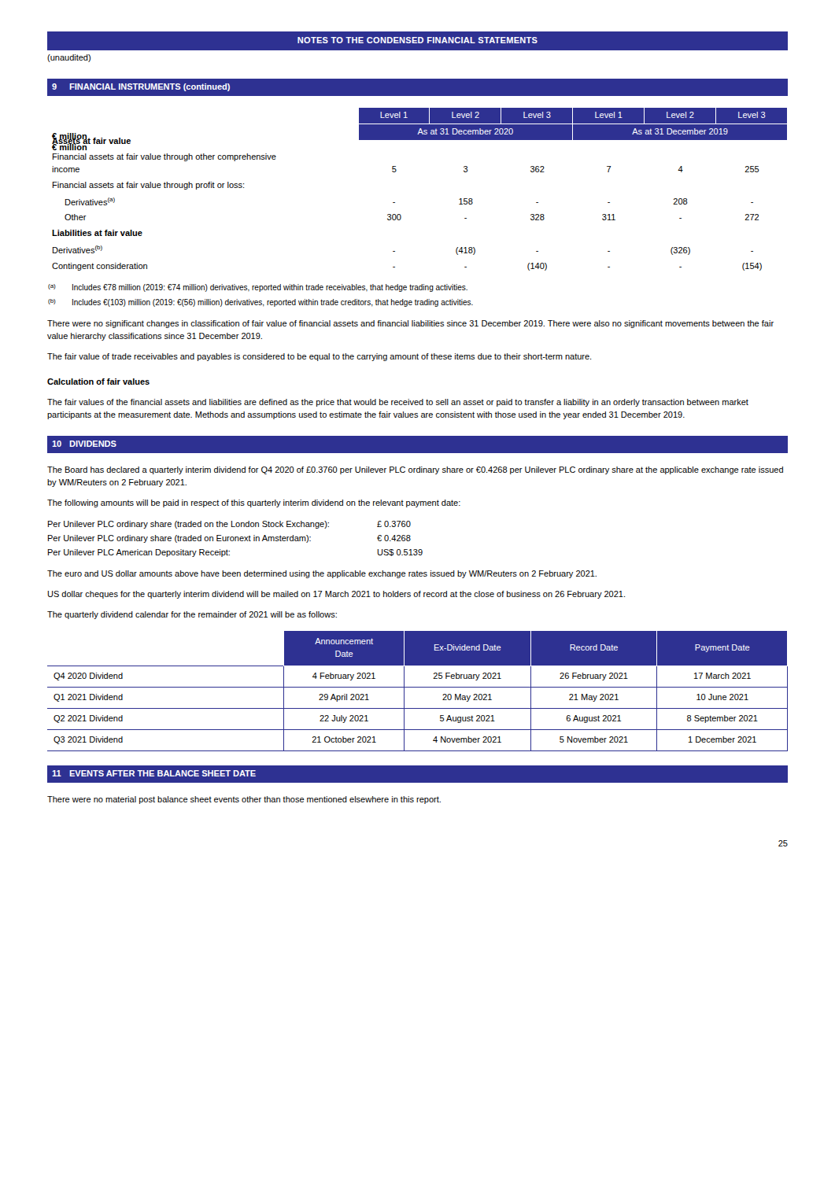NOTES TO THE CONDENSED FINANCIAL STATEMENTS
(unaudited)
9 FINANCIAL INSTRUMENTS (continued)
| | | Level 1 | Level 2 | Level 3 | Level 1 | Level 2 | Level 3 |
| --- | --- | --- | --- | --- | --- | --- | --- |
| As at 31 December 2020 | As at 31 December 2019 |
| € million | |
| € million | | | | | | |
| Assets at fair value | | | | | | |
| Financial assets at fair value through other comprehensive income | 5 | 3 | 362 | 7 | 4 | 255 |
| Financial assets at fair value through profit or loss: | | | | | | |
| Derivatives (a) | - | 158 | - | - | 208 | - |
| Other | 300 | - | 328 | 311 | - | 272 |
| Liabilities at fair value | | | | | | |
| Derivatives (b) | - | (418) | - | - | (326) | - |
| Contingent consideration | - | - | (140) | - | - | (154) |
| (a) | Includes €78 million (2019: €74 million) derivatives, reported within trade receivables, that hedge trading activities. |
| (b) | Includes €(103) million (2019: €(56) million) derivatives, reported within trade creditors, that hedge trading activities. |
There were no significant changes in classification of fair value of financial assets and financial liabilities since 31 December 2019. There were also no significant movements between the fair value hierarchy classifications since 31 December 2019.
The fair value of trade receivables and payables is considered to be equal to the carrying amount of these items due to their short-term nature.
Calculation of fair values
The fair values of the financial assets and liabilities are defined as the price that would be received to sell an asset or paid to transfer a liability in an orderly transaction between market participants at the measurement date. Methods and assumptions used to estimate the fair values are consistent with those used in the year ended 31 December 2019.
10 DIVIDENDS
The Board has declared a quarterly interim dividend for Q4 2020 of £0.3760 per Unilever PLC ordinary share or €0.4268 per Unilever PLC ordinary share at the applicable exchange rate issued by WM/Reuters on 2 February 2021.
The following amounts will be paid in respect of this quarterly interim dividend on the relevant payment date:
| Per Unilever PLC ordinary share (traded on the London Stock Exchange): | £ 0.3760 |
| Per Unilever PLC ordinary share (traded on Euronext in Amsterdam): | € 0.4268 |
| Per Unilever PLC American Depositary Receipt: | US$ 0.5139 |
The euro and US dollar amounts above have been determined using the applicable exchange rates issued by WM/Reuters on 2 February 2021.
US dollar cheques for the quarterly interim dividend will be mailed on 17 March 2021 to holders of record at the close of business on 26 February 2021.
The quarterly dividend calendar for the remainder of 2021 will be as follows:
| | Announcement Date | Ex-Dividend Date | Record Date | Payment Date |
| --- | --- | --- | --- | --- |
| Q4 2020 Dividend | 4 February 2021 | 25 February 2021 | 26 February 2021 | 17 March 2021 |
| Q1 2021 Dividend | 29 April 2021 | 20 May 2021 | 21 May 2021 | 10 June 2021 |
| Q2 2021 Dividend | 22 July 2021 | 5 August 2021 | 6 August 2021 | 8 September 2021 |
| Q3 2021 Dividend | 21 October 2021 | 4 November 2021 | 5 November 2021 | 1 December 2021 |
11 EVENTS AFTER THE BALANCE SHEET DATE
There were no material post balance sheet events other than those mentioned elsewhere in this report.
25